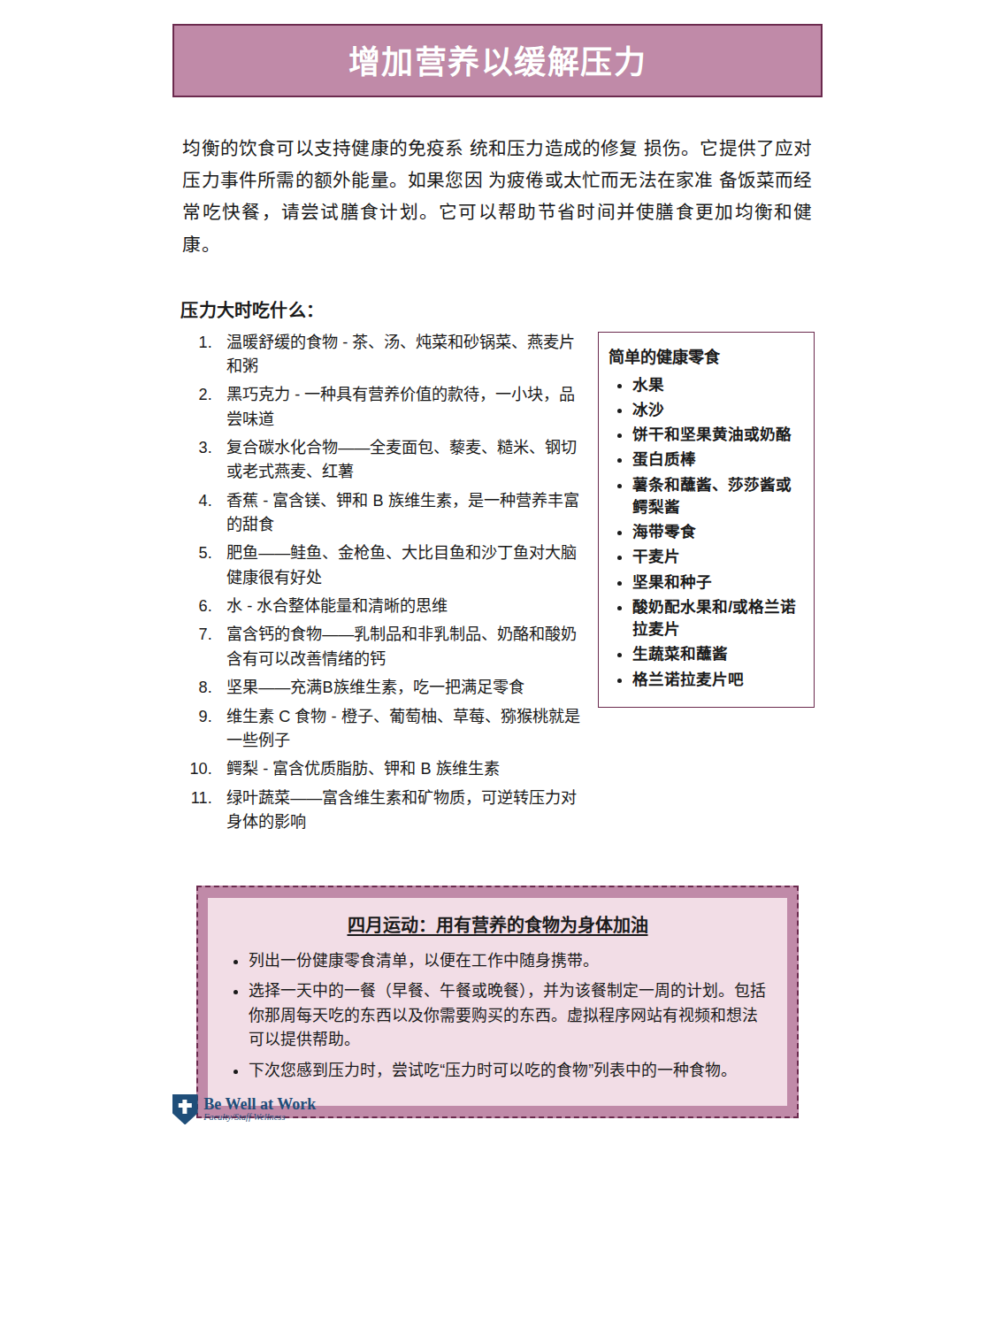增加营养以缓解压力
均衡的饮食可以支持健康的免疫系 统和压力造成的修复 损伤。它提供了应对压力事件所需的额外能量。如果您因 为疲倦或太忙而无法在家准 备饭菜而经常吃快餐，请尝试膳食计划。它可以帮助节省时间并使膳食更加均衡和健康。
压力大时吃什么：
温暖舒缓的食物 - 茶、汤、炖菜和砂锅菜、燕麦片和粥
黑巧克力 - 一种具有营养价值的款待，一小块，品尝味道
复合碳水化合物——全麦面包、藜麦、糙米、钢切或老式燕麦、红薯
香蕉 - 富含镁、钾和 B 族维生素，是一种营养丰富的甜食
肥鱼——鲑鱼、金枪鱼、大比目鱼和沙丁鱼对大脑健康很有好处
水 - 水合整体能量和清晰的思维
富含钙的食物——乳制品和非乳制品、奶酪和酸奶含有可以改善情绪的钙
坚果——充满B族维生素，吃一把满足零食
维生素 C 食物 - 橙子、葡萄柚、草莓、猕猴桃就是一些例子
鳄梨 - 富含优质脂肪、钾和 B 族维生素
绿叶蔬菜——富含维生素和矿物质，可逆转压力对身体的影响
简单的健康零食
水果
冰沙
饼干和坚果黄油或奶酪
蛋白质棒
薯条和蘸酱、莎莎酱或鳄梨酱
海带零食
干麦片
坚果和种子
酸奶配水果和/或格兰诺拉麦片
生蔬菜和蘸酱
格兰诺拉麦片吧
四月运动：用有营养的食物为身体加油
列出一份健康零食清单，以便在工作中随身携带。
选择一天中的一餐（早餐、午餐或晚餐），并为该餐制定一周的计划。包括你那周每天吃的东西以及你需要购买的东西。虚拟程序网站有视频和想法可以提供帮助。
下次您感到压力时，尝试吃“压力时可以吃的食物”列表中的一种食物。
Be Well at Work
Faculty/Staff Wellness